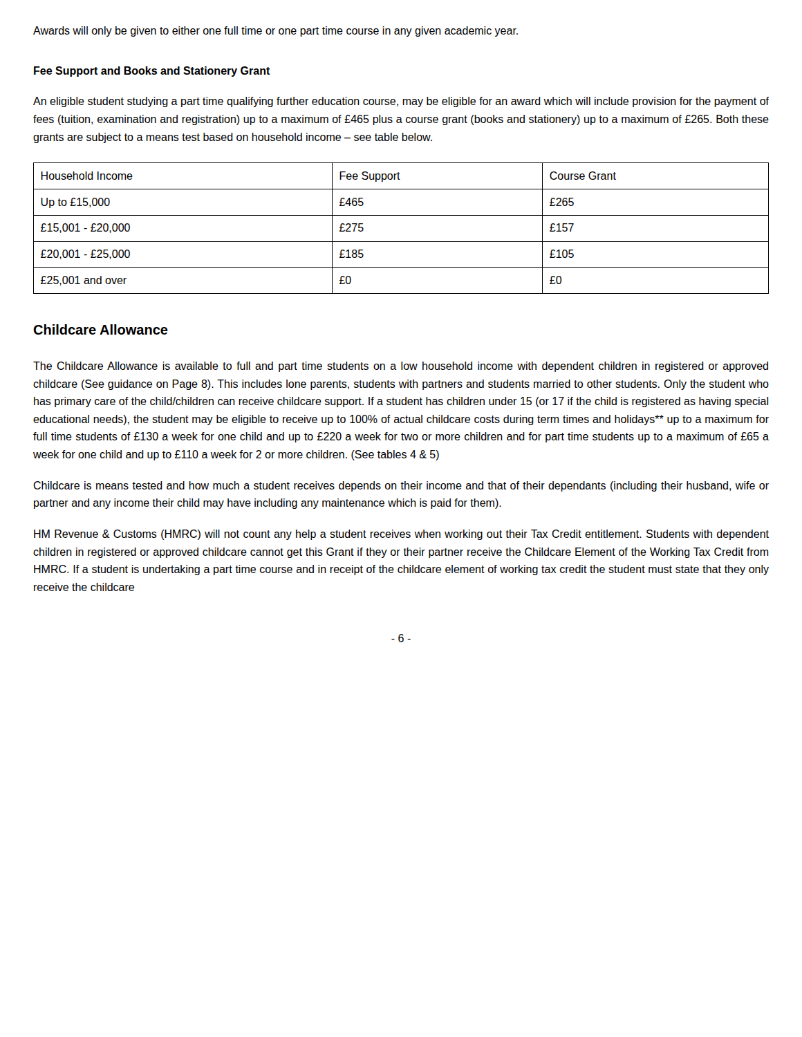Awards will only be given to either one full time or one part time course in any given academic year.
Fee Support and Books and Stationery Grant
An eligible student studying a part time qualifying further education course, may be eligible for an award which will include provision for the payment of fees (tuition, examination and registration) up to a maximum of £465 plus a course grant (books and stationery) up to a maximum of £265. Both these grants are subject to a means test based on household income – see table below.
| Household Income | Fee Support | Course Grant |
| Up to £15,000 | £465 | £265 |
| £15,001 - £20,000 | £275 | £157 |
| £20,001 - £25,000 | £185 | £105 |
| £25,001 and over | £0 | £0 |
Childcare Allowance
The Childcare Allowance is available to full and part time students on a low household income with dependent children in registered or approved childcare (See guidance on Page 8). This includes lone parents, students with partners and students married to other students. Only the student who has primary care of the child/children can receive childcare support. If a student has children under 15 (or 17 if the child is registered as having special educational needs), the student may be eligible to receive up to 100% of actual childcare costs during term times and holidays** up to a maximum for full time students of £130 a week for one child and up to £220 a week for two or more children and for part time students up to a maximum of £65 a week for one child and up to £110 a week for 2 or more children. (See tables 4 & 5)
Childcare is means tested and how much a student receives depends on their income and that of their dependants (including their husband, wife or partner and any income their child may have including any maintenance which is paid for them).
HM Revenue & Customs (HMRC) will not count any help a student receives when working out their Tax Credit entitlement. Students with dependent children in registered or approved childcare cannot get this Grant if they or their partner receive the Childcare Element of the Working Tax Credit from HMRC. If a student is undertaking a part time course and in receipt of the childcare element of working tax credit the student must state that they only receive the childcare
- 6 -